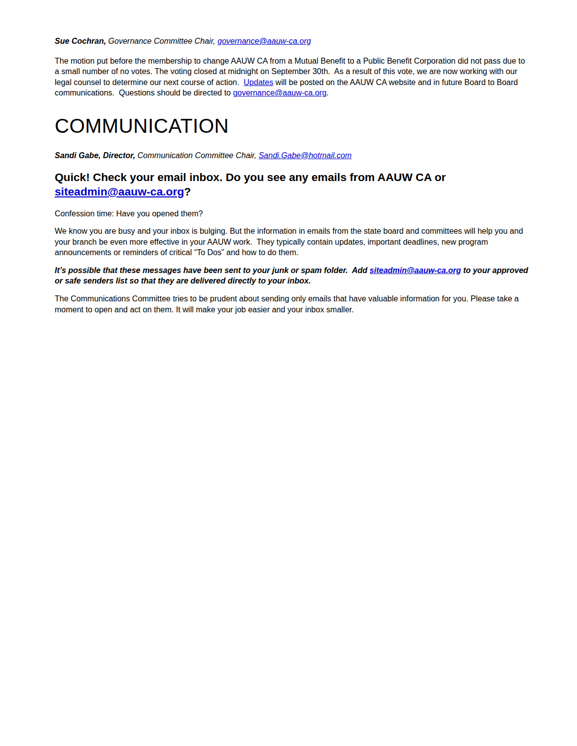Sue Cochran, Governance Committee Chair, governance@aauw-ca.org
The motion put before the membership to change AAUW CA from a Mutual Benefit to a Public Benefit Corporation did not pass due to a small number of no votes. The voting closed at midnight on September 30th. As a result of this vote, we are now working with our legal counsel to determine our next course of action. Updates will be posted on the AAUW CA website and in future Board to Board communications. Questions should be directed to governance@aauw-ca.org.
COMMUNICATION
Sandi Gabe, Director, Communication Committee Chair, Sandi.Gabe@hotmail.com
Quick! Check your email inbox. Do you see any emails from AAUW CA or siteadmin@aauw-ca.org?
Confession time: Have you opened them?
We know you are busy and your inbox is bulging. But the information in emails from the state board and committees will help you and your branch be even more effective in your AAUW work. They typically contain updates, important deadlines, new program announcements or reminders of critical “To Dos” and how to do them.
It’s possible that these messages have been sent to your junk or spam folder. Add siteadmin@aauw-ca.org to your approved or safe senders list so that they are delivered directly to your inbox.
The Communications Committee tries to be prudent about sending only emails that have valuable information for you. Please take a moment to open and act on them. It will make your job easier and your inbox smaller.